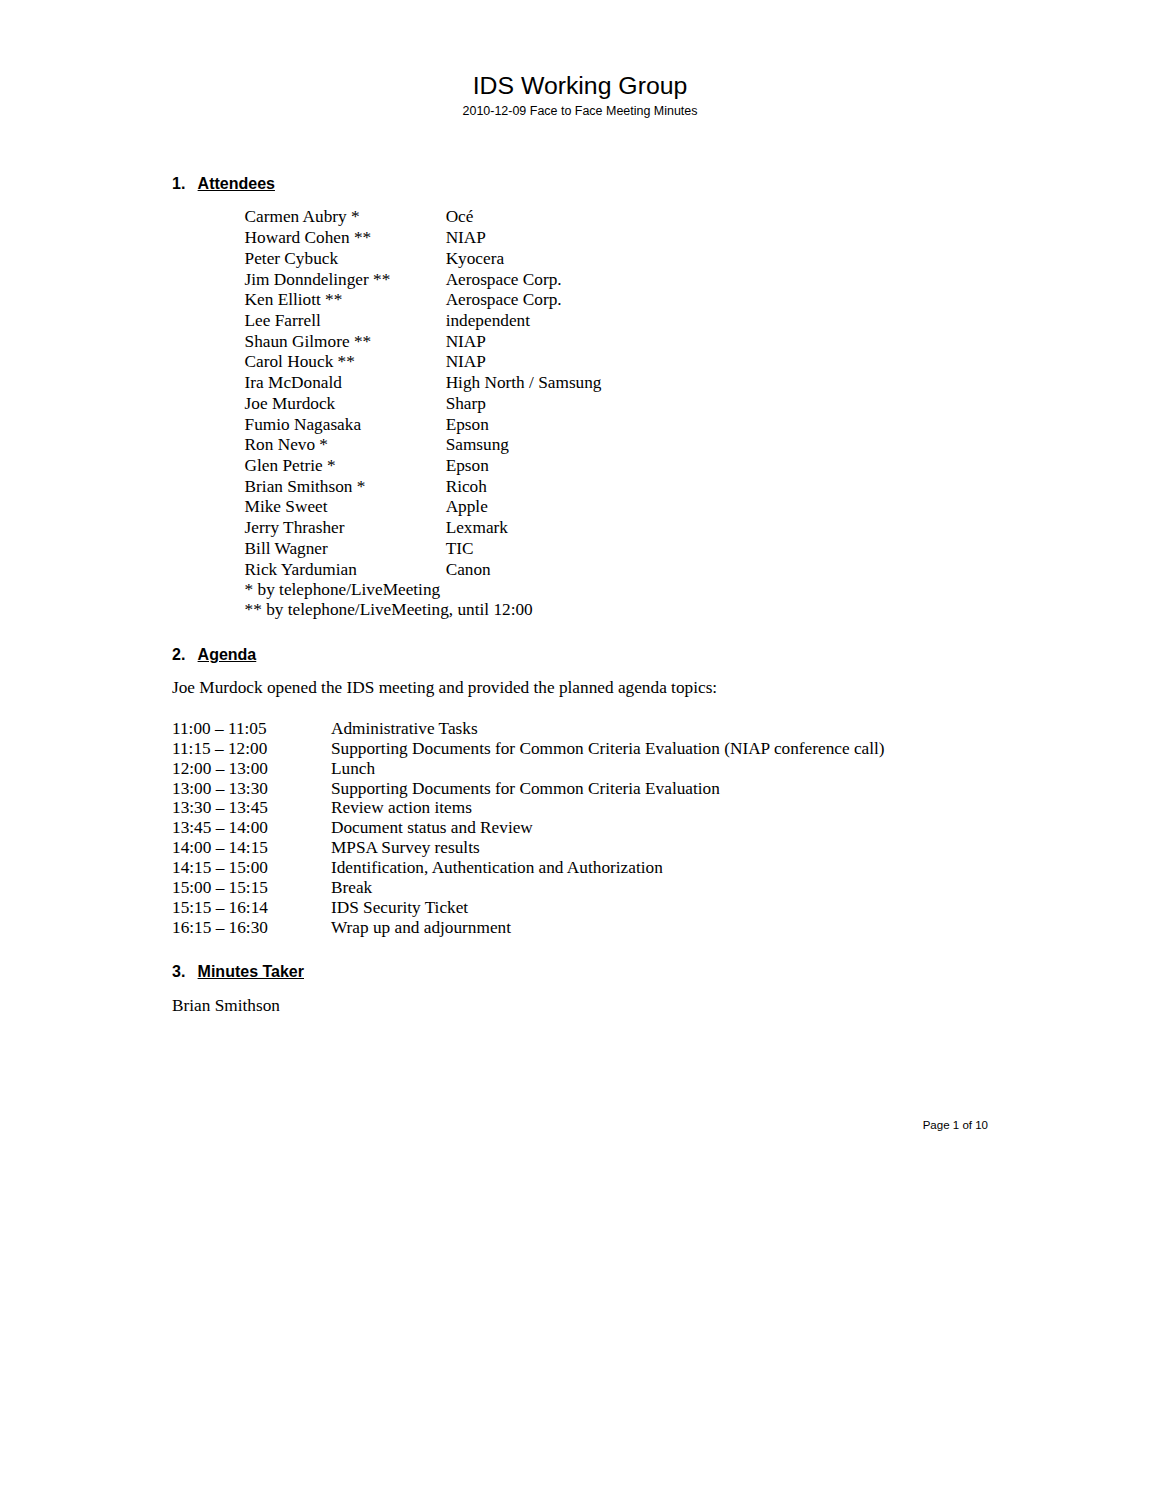IDS Working Group
2010-12-09 Face to Face Meeting Minutes
1. Attendees
| Carmen Aubry * | Océ |
| Howard Cohen ** | NIAP |
| Peter Cybuck | Kyocera |
| Jim Donndelinger ** | Aerospace Corp. |
| Ken Elliott ** | Aerospace Corp. |
| Lee Farrell | independent |
| Shaun Gilmore ** | NIAP |
| Carol Houck ** | NIAP |
| Ira McDonald | High North / Samsung |
| Joe Murdock | Sharp |
| Fumio Nagasaka | Epson |
| Ron Nevo * | Samsung |
| Glen Petrie * | Epson |
| Brian Smithson * | Ricoh |
| Mike Sweet | Apple |
| Jerry Thrasher | Lexmark |
| Bill Wagner | TIC |
| Rick Yardumian | Canon |
* by telephone/LiveMeeting
** by telephone/LiveMeeting, until 12:00
2. Agenda
Joe Murdock opened the IDS meeting and provided the planned agenda topics:
11:00 – 11:05 Administrative Tasks
11:15 – 12:00 Supporting Documents for Common Criteria Evaluation (NIAP conference call)
12:00 – 13:00 Lunch
13:00 – 13:30 Supporting Documents for Common Criteria Evaluation
13:30 – 13:45 Review action items
13:45 – 14:00 Document status and Review
14:00 – 14:15 MPSA Survey results
14:15 – 15:00 Identification, Authentication and Authorization
15:00 – 15:15 Break
15:15 – 16:14 IDS Security Ticket
16:15 – 16:30 Wrap up and adjournment
3. Minutes Taker
Brian Smithson
Page 1 of 10